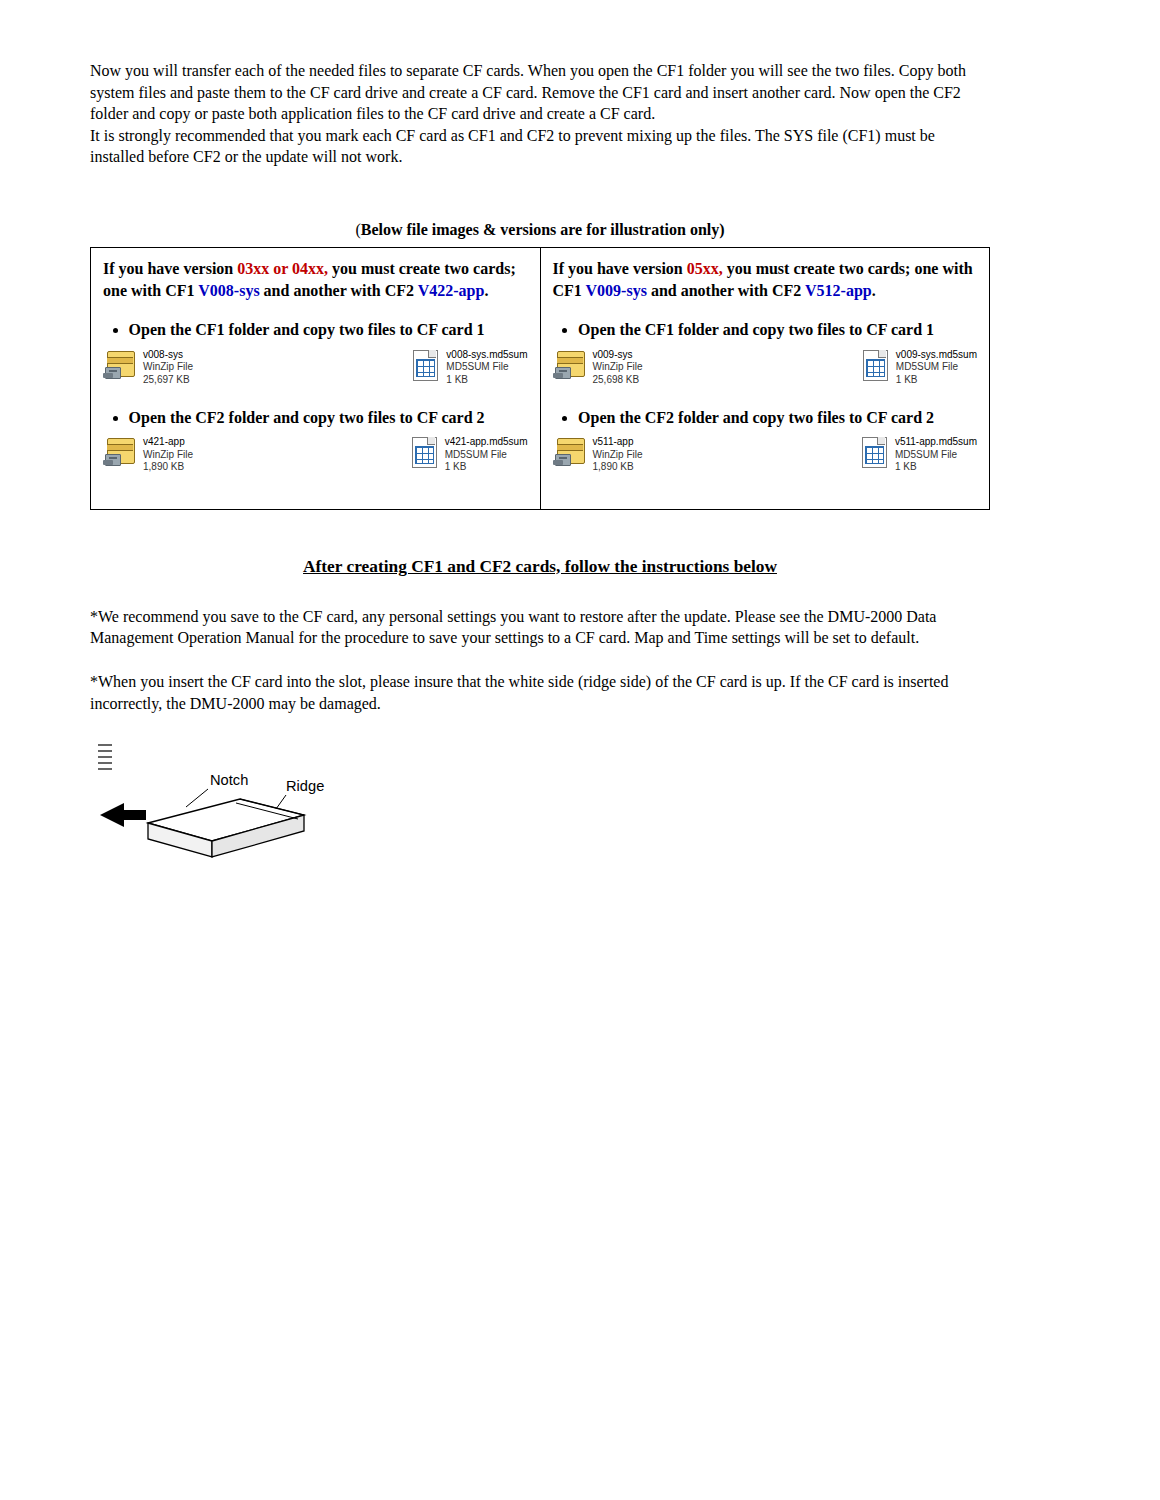Now you will transfer each of the needed files to separate CF cards. When you open the CF1 folder you will see the two files. Copy both system files and paste them to the CF card drive and create a CF card. Remove the CF1 card and insert another card. Now open the CF2 folder and copy or paste both application files to the CF card drive and create a CF card.
It is strongly recommended that you mark each CF card as CF1 and CF2 to prevent mixing up the files. The SYS file (CF1) must be installed before CF2 or the update will not work.
(Below file images & versions are for illustration only)
| If you have version 03xx or 04xx, you must create two cards; one with CF1 V008-sys and another with CF2 V422-app . Open the CF1 folder and copy two files to CF card 1 v008-sys WinZip File 25,697 KB v008-sys.md5sum MD5SUM File 1 KB Open the CF2 folder and copy two files to CF card 2 v421-app WinZip File 1,890 KB v421-app.md5sum MD5SUM File 1 KB | If you have version 05xx, you must create two cards; one with CF1 V009-sys and another with CF2 V512-app . Open the CF1 folder and copy two files to CF card 1 v009-sys WinZip File 25,698 KB v009-sys.md5sum MD5SUM File 1 KB Open the CF2 folder and copy two files to CF card 2 v511-app WinZip File 1,890 KB v511-app.md5sum MD5SUM File 1 KB |
After creating CF1 and CF2 cards, follow the instructions below
*We recommend you save to the CF card, any personal settings you want to restore after the update. Please see the DMU-2000 Data Management Operation Manual for the procedure to save your settings to a CF card. Map and Time settings will be set to default.
*When you insert the CF card into the slot, please insure that the white side (ridge side) of the CF card is up. If the CF card is inserted incorrectly, the DMU-2000 may be damaged.
Notch Ridge